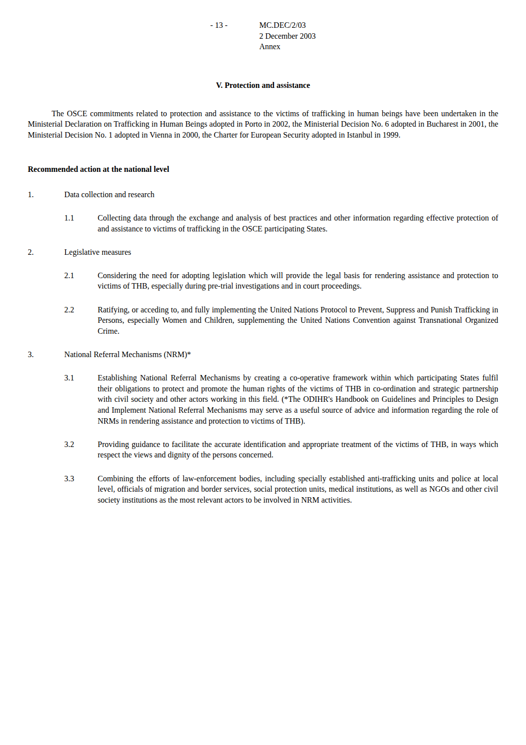- 13 -
MC.DEC/2/03
2 December 2003
Annex
V. Protection and assistance
The OSCE commitments related to protection and assistance to the victims of trafficking in human beings have been undertaken in the Ministerial Declaration on Trafficking in Human Beings adopted in Porto in 2002, the Ministerial Decision No. 6 adopted in Bucharest in 2001, the Ministerial Decision No. 1 adopted in Vienna in 2000, the Charter for European Security adopted in Istanbul in 1999.
Recommended action at the national level
1. Data collection and research
1.1 Collecting data through the exchange and analysis of best practices and other information regarding effective protection of and assistance to victims of trafficking in the OSCE participating States.
2. Legislative measures
2.1 Considering the need for adopting legislation which will provide the legal basis for rendering assistance and protection to victims of THB, especially during pre-trial investigations and in court proceedings.
2.2 Ratifying, or acceding to, and fully implementing the United Nations Protocol to Prevent, Suppress and Punish Trafficking in Persons, especially Women and Children, supplementing the United Nations Convention against Transnational Organized Crime.
3. National Referral Mechanisms (NRM)*
3.1 Establishing National Referral Mechanisms by creating a co-operative framework within which participating States fulfil their obligations to protect and promote the human rights of the victims of THB in co-ordination and strategic partnership with civil society and other actors working in this field. (*The ODIHR's Handbook on Guidelines and Principles to Design and Implement National Referral Mechanisms may serve as a useful source of advice and information regarding the role of NRMs in rendering assistance and protection to victims of THB).
3.2 Providing guidance to facilitate the accurate identification and appropriate treatment of the victims of THB, in ways which respect the views and dignity of the persons concerned.
3.3 Combining the efforts of law-enforcement bodies, including specially established anti-trafficking units and police at local level, officials of migration and border services, social protection units, medical institutions, as well as NGOs and other civil society institutions as the most relevant actors to be involved in NRM activities.